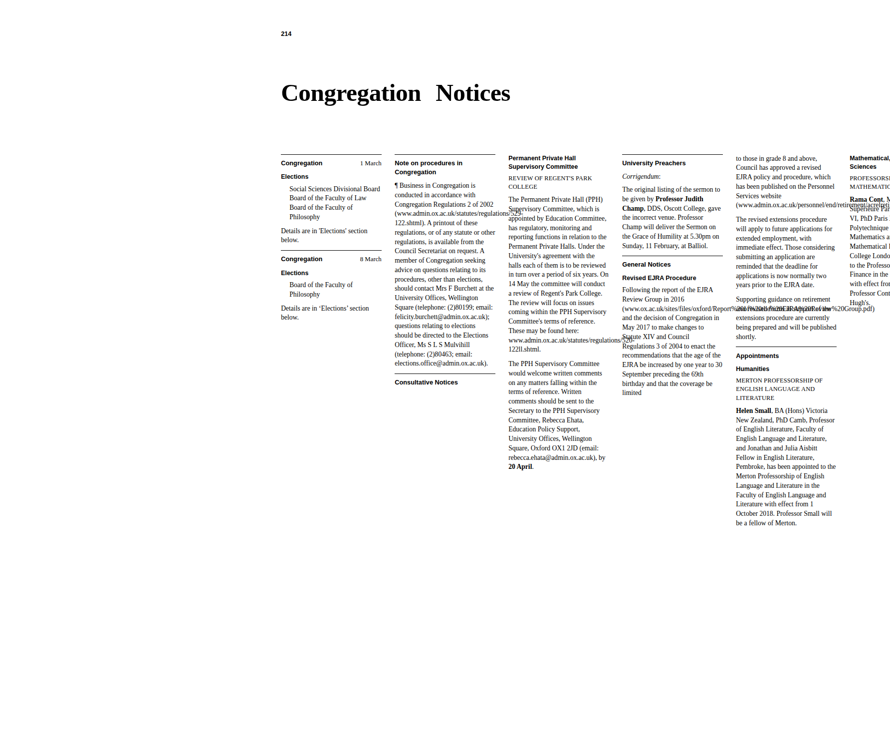214
Congregation Notices
Congregation 1 March
Elections
Social Sciences Divisional Board
Board of the Faculty of Law
Board of the Faculty of Philosophy
Details are in 'Elections' section below.
Congregation 8 March
Elections
Board of the Faculty of Philosophy
Details are in ‘Elections’ section below.
Note on procedures in Congregation
¶ Business in Congregation is conducted in accordance with Congregation Regulations 2 of 2002 (www.admin.ox.ac.uk/statutes/regulations/529-122.shtml). A printout of these regulations, or of any statute or other regulations, is available from the Council Secretariat on request. A member of Congregation seeking advice on questions relating to its procedures, other than elections, should contact Mrs F Burchett at the University Offices, Wellington Square (telephone: (2)80199; email: felicity.burchett@admin.ox.ac.uk); questions relating to elections should be directed to the Elections Officer, Ms S L S Mulvihill (telephone: (2)80463; email: elections.office@admin.ox.ac.uk).
Consultative Notices
Permanent Private Hall Supervisory Committee
REVIEW OF REGENT'S PARK COLLEGE
The Permanent Private Hall (PPH) Supervisory Committee, which is appointed by Education Committee, has regulatory, monitoring and reporting functions in relation to the Permanent Private Halls. Under the University's agreement with the halls each of them is to be reviewed in turn over a period of six years. On 14 May the committee will conduct a review of Regent's Park College. The review will focus on issues coming within the PPH Supervisory Committee's terms of reference. These may be found here: www.admin.ox.ac.uk/statutes/regulations/520-122ll.shtml.
The PPH Supervisory Committee would welcome written comments on any matters falling within the terms of reference. Written comments should be sent to the Secretary to the PPH Supervisory Committee, Rebecca Ehata, Education Policy Support, University Offices, Wellington Square, Oxford OX1 2JD (email: rebecca.ehata@admin.ox.ac.uk), by 20 April.
University Preachers
Corrigendum:
The original listing of the sermon to be given by Professor Judith Champ, DDS, Oscott College, gave the incorrect venue. Professor Champ will deliver the Sermon on the Grace of Humility at 5.30pm on Sunday, 11 February, at Balliol.
General Notices
Revised EJRA Procedure
Following the report of the EJRA Review Group in 2016 (www.ox.ac.uk/sites/files/oxford/Report%20of%20the%20EJRA%20Review%20Group.pdf) and the decision of Congregation in May 2017 to make changes to Statute XIV and Council Regulations 3 of 2004 to enact the recommendations that the age of the EJRA be increased by one year to 30 September preceding the 69th birthday and that the coverage be limited
to those in grade 8 and above, Council has approved a revised EJRA policy and procedure, which has been published on the Personnel Services website (www.admin.ox.ac.uk/personnel/end/retirement/acrelretire8+/ejraproc).
The revised extensions procedure will apply to future applications for extended employment, with immediate effect. Those considering submitting an application are reminded that the deadline for applications is now normally two years prior to the EJRA date.
Supporting guidance on retirement and revised forms in support of the extensions procedure are currently being prepared and will be published shortly.
Appointments
Humanities
MERTON PROFESSORSHIP OF ENGLISH LANGUAGE AND LITERATURE
Helen Small, BA (Hons) Victoria New Zealand, PhD Camb, Professor of English Literature, Faculty of English Language and Literature, and Jonathan and Julia Aisbitt Fellow in English Literature, Pembroke, has been appointed to the Merton Professorship of English Language and Literature in the Faculty of English Language and Literature with effect from 1 October 2018. Professor Small will be a fellow of Merton.
Mathematical, Physical and Life Sciences
PROFESSORSHIP OF MATHEMATICAL FINANCE
Rama Cont, MSc Ecole Normale Supérieure Paris, MSc Habil Paris VI, PhD Paris XI, Diplom Ecole Polytechnique Paris, Professor of Mathematics and Chair in Mathematical Finance, Imperial College London, has been appointed to the Professorship of Mathematical Finance in the Mathematics Institute with effect from 1 July 2018. Professor Cont will be a fellow of St Hugh's.